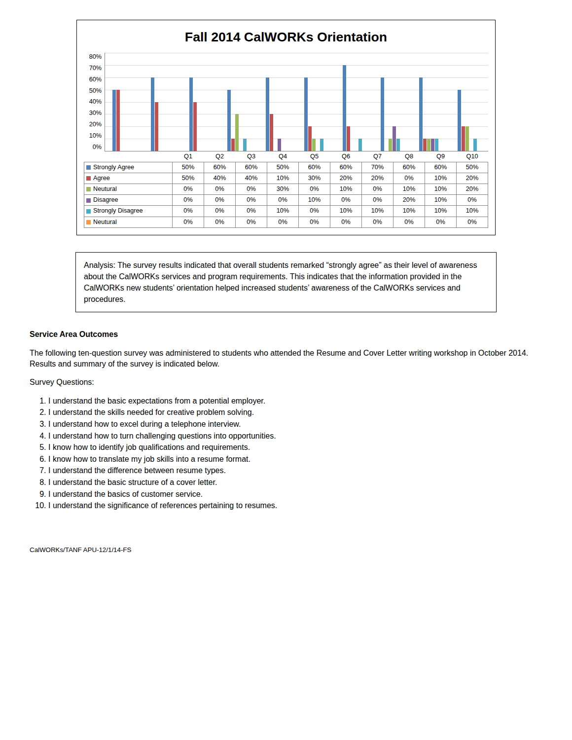Fall 2014 CalWORKs Orientation
80%
70%
60%
50%
40%
30%
20%
10%
0%
| | Q1 | Q2 | Q3 | Q4 | Q5 | Q6 | Q7 | Q8 | Q9 | Q10 |
| Strongly Agree | 50% | 60% | 60% | 50% | 60% | 60% | 70% | 60% | 60% | 50% |
| Agree | 50% | 40% | 40% | 10% | 30% | 20% | 20% | 0% | 10% | 20% |
| Neutural | 0% | 0% | 0% | 30% | 0% | 10% | 0% | 10% | 10% | 20% |
| Disagree | 0% | 0% | 0% | 0% | 10% | 0% | 0% | 20% | 10% | 0% |
| Strongly Disagree | 0% | 0% | 0% | 10% | 0% | 10% | 10% | 10% | 10% | 10% |
| Neutural | 0% | 0% | 0% | 0% | 0% | 0% | 0% | 0% | 0% | 0% |
Analysis: The survey results indicated that overall students remarked “strongly agree” as their level of awareness about the CalWORKs services and program requirements. This indicates that the information provided in the CalWORKs new students’ orientation helped increased students’ awareness of the CalWORKs services and procedures.
Service Area Outcomes
The following ten-question survey was administered to students who attended the Resume and Cover Letter writing workshop in October 2014. Results and summary of the survey is indicated below.
Survey Questions:
I understand the basic expectations from a potential employer.
I understand the skills needed for creative problem solving.
I understand how to excel during a telephone interview.
I understand how to turn challenging questions into opportunities.
I know how to identify job qualifications and requirements.
I know how to translate my job skills into a resume format.
I understand the difference between resume types.
I understand the basic structure of a cover letter.
I understand the basics of customer service.
I understand the significance of references pertaining to resumes.
CalWORKs/TANF APU-12/1/14-FS